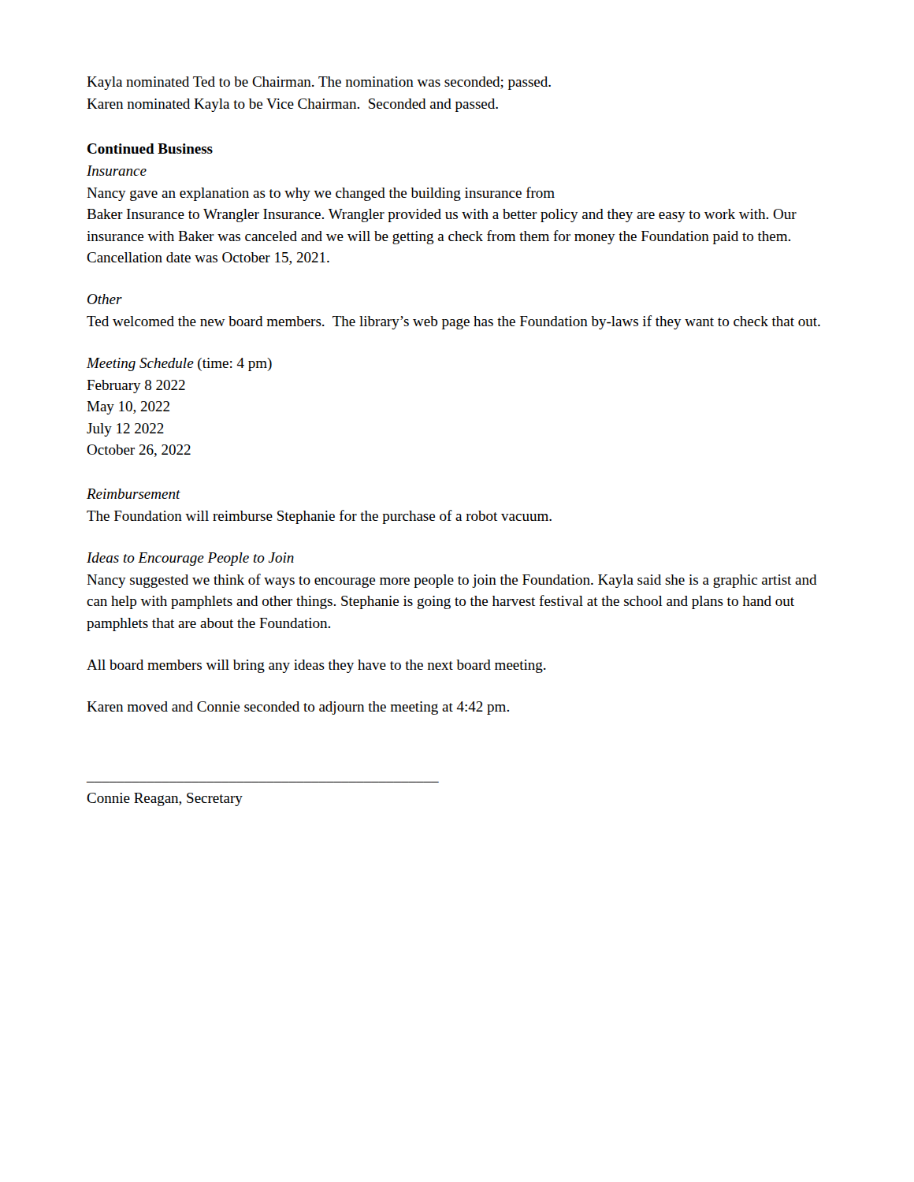Kayla nominated Ted to be Chairman. The nomination was seconded; passed.
Karen nominated Kayla to be Vice Chairman. Seconded and passed.
Continued Business
Insurance
Nancy gave an explanation as to why we changed the building insurance from
Baker Insurance to Wrangler Insurance. Wrangler provided us with a better policy and they are easy to work with. Our insurance with Baker was canceled and we will be getting a check from them for money the Foundation paid to them. Cancellation date was October 15, 2021.
Other
Ted welcomed the new board members. The library’s web page has the Foundation by-laws if they want to check that out.
Meeting Schedule (time: 4 pm)
February 8 2022
May 10, 2022
July 12 2022
October 26, 2022
Reimbursement
The Foundation will reimburse Stephanie for the purchase of a robot vacuum.
Ideas to Encourage People to Join
Nancy suggested we think of ways to encourage more people to join the Foundation. Kayla said she is a graphic artist and can help with pamphlets and other things. Stephanie is going to the harvest festival at the school and plans to hand out pamphlets that are about the Foundation.
All board members will bring any ideas they have to the next board meeting.
Karen moved and Connie seconded to adjourn the meeting at 4:42 pm.
_______________________________________________
Connie Reagan, Secretary